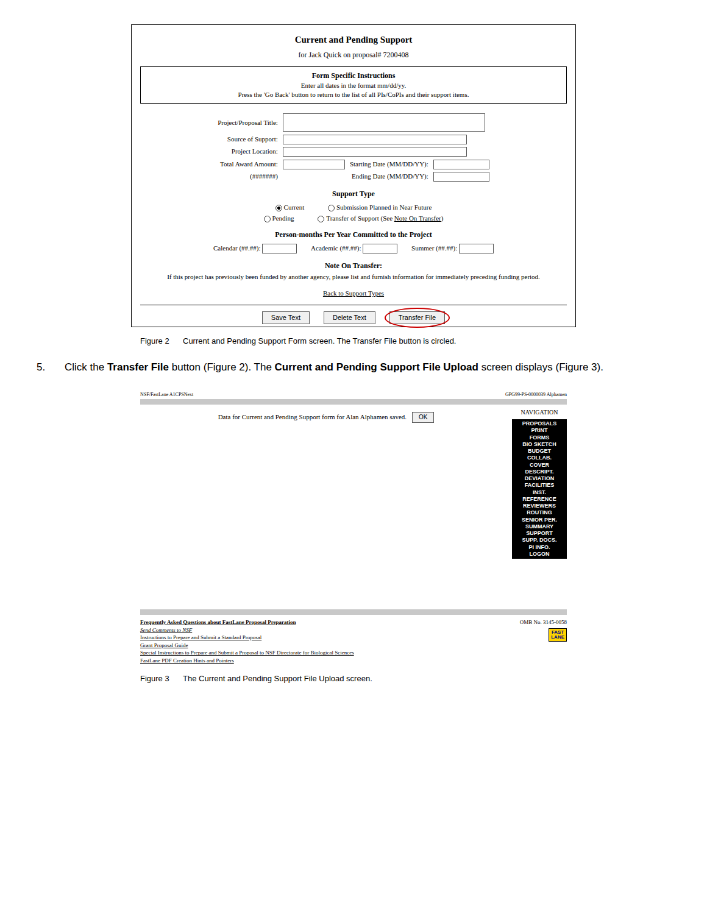Current and Pending Support
for Jack Quick on proposal# 7200408
Form Specific Instructions
Enter all dates in the format mm/dd/yy.
Press the 'Go Back' button to return to the list of all PIs/CoPIs and their support items.
| Project/Proposal Title: | |
| Source of Support: | |
| Project Location: | |
| Total Award Amount: | | Starting Date (MM/DD/YY): | |
| (#######) | | Ending Date (MM/DD/YY): | |
Support Type
Current Submission Planned in Near Future
Pending Transfer of Support (See Note On Transfer)
Person-months Per Year Committed to the Project
Calendar (##.##): Academic (##.##): Summer (##.##):
Note On Transfer:
If this project has previously been funded by another agency, please list and furnish information for immediately preceding funding period.
Back to Support Types
Save Text Delete Text Transfer File
Figure 2 Current and Pending Support Form screen. The Transfer File button is circled.
5. Click the Transfer File button (Figure 2). The Current and Pending Support File Upload screen displays (Figure 3).
NSF/FastLane A1CPSNext GPG99-PS-0000039 Alphamen
Data for Current and Pending Support form for Alan Alphamen saved. OK
NAVIGATION
PROPOSALS
PRINT
FORMS
BIO SKETCH
BUDGET
COLLAB.
COVER
DESCRIPT.
DEVIATION
FACILITIES
INST.
REFERENCE
REVIEWERS
ROUTING
SENIOR PER.
SUMMARY
SUPPORT
SUPP. DOCS.
PI INFO.
LOGON
Frequently Asked Questions about FastLane Proposal Preparation Send Comments to NSF Instructions to Prepare and Submit a Standard Proposal Grant Proposal Guide Special Instructions to Prepare and Submit a Proposal to NSF Directorate for Biological Sciences FastLane PDF Creation Hints and Pointers
OMB No. 3145-0058
FAST
LANE
Figure 3 The Current and Pending Support File Upload screen.